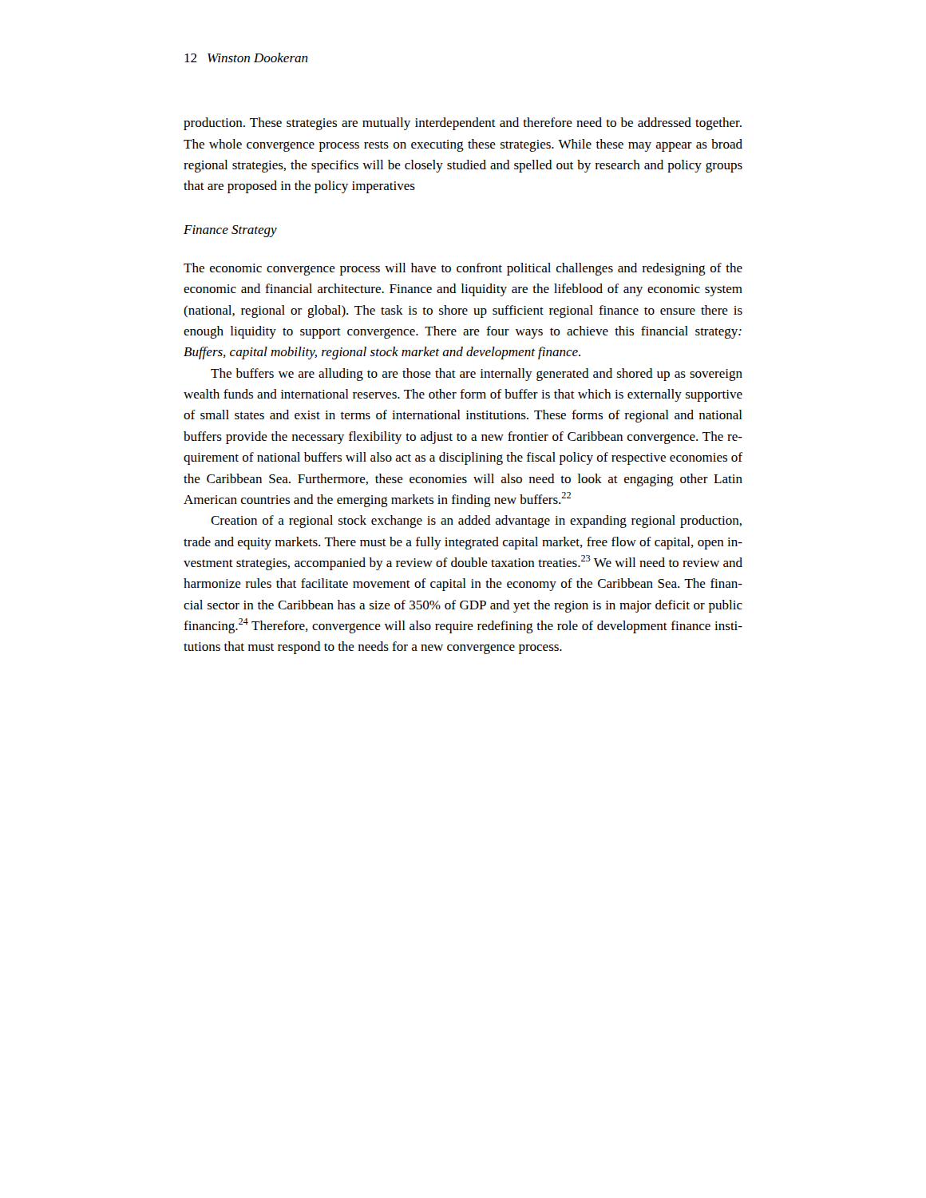12 Winston Dookeran
production. These strategies are mutually interdependent and therefore need to be addressed together. The whole convergence process rests on executing these strategies. While these may appear as broad regional strategies, the specifics will be closely studied and spelled out by research and policy groups that are proposed in the policy imperatives
Finance Strategy
The economic convergence process will have to confront political challenges and redesigning of the economic and financial architecture. Finance and liquidity are the lifeblood of any economic system (national, regional or global). The task is to shore up sufficient regional finance to ensure there is enough liquidity to support convergence. There are four ways to achieve this financial strategy: Buffers, capital mobility, regional stock market and development finance.
The buffers we are alluding to are those that are internally generated and shored up as sovereign wealth funds and international reserves. The other form of buffer is that which is externally supportive of small states and exist in terms of international institutions. These forms of regional and national buffers provide the necessary flexibility to adjust to a new frontier of Caribbean convergence. The requirement of national buffers will also act as a disciplining the fiscal policy of respective economies of the Caribbean Sea. Furthermore, these economies will also need to look at engaging other Latin American countries and the emerging markets in finding new buffers.22
Creation of a regional stock exchange is an added advantage in expanding regional production, trade and equity markets. There must be a fully integrated capital market, free flow of capital, open investment strategies, accompanied by a review of double taxation treaties.23 We will need to review and harmonize rules that facilitate movement of capital in the economy of the Caribbean Sea. The financial sector in the Caribbean has a size of 350% of GDP and yet the region is in major deficit or public financing.24 Therefore, convergence will also require redefining the role of development finance institutions that must respond to the needs for a new convergence process.